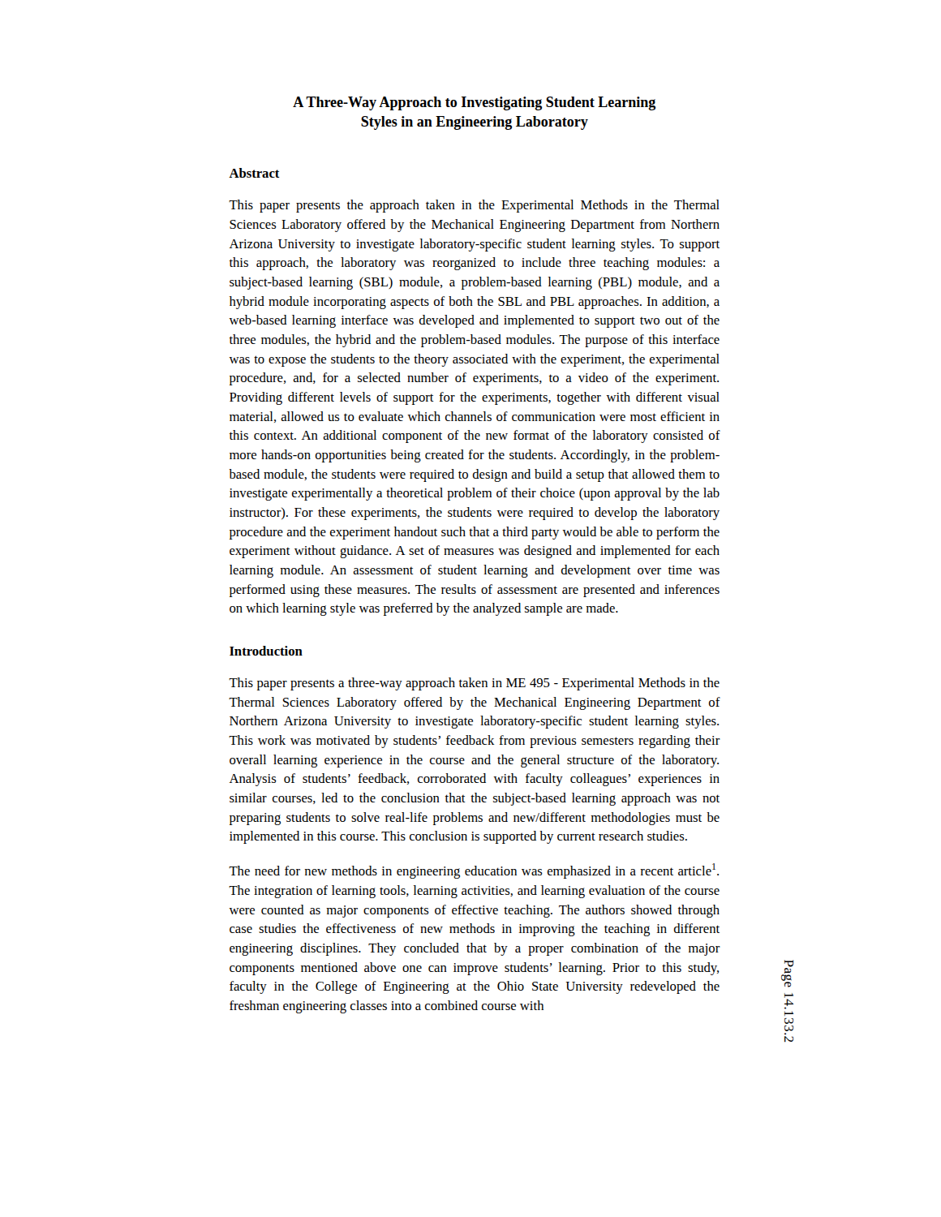A Three-Way Approach to Investigating Student Learning
Styles in an Engineering Laboratory
Abstract
This paper presents the approach taken in the Experimental Methods in the Thermal Sciences Laboratory offered by the Mechanical Engineering Department from Northern Arizona University to investigate laboratory-specific student learning styles. To support this approach, the laboratory was reorganized to include three teaching modules: a subject-based learning (SBL) module, a problem-based learning (PBL) module, and a hybrid module incorporating aspects of both the SBL and PBL approaches. In addition, a web-based learning interface was developed and implemented to support two out of the three modules, the hybrid and the problem-based modules. The purpose of this interface was to expose the students to the theory associated with the experiment, the experimental procedure, and, for a selected number of experiments, to a video of the experiment. Providing different levels of support for the experiments, together with different visual material, allowed us to evaluate which channels of communication were most efficient in this context. An additional component of the new format of the laboratory consisted of more hands-on opportunities being created for the students. Accordingly, in the problem-based module, the students were required to design and build a setup that allowed them to investigate experimentally a theoretical problem of their choice (upon approval by the lab instructor). For these experiments, the students were required to develop the laboratory procedure and the experiment handout such that a third party would be able to perform the experiment without guidance. A set of measures was designed and implemented for each learning module. An assessment of student learning and development over time was performed using these measures. The results of assessment are presented and inferences on which learning style was preferred by the analyzed sample are made.
Introduction
This paper presents a three-way approach taken in ME 495 - Experimental Methods in the Thermal Sciences Laboratory offered by the Mechanical Engineering Department of Northern Arizona University to investigate laboratory-specific student learning styles. This work was motivated by students’ feedback from previous semesters regarding their overall learning experience in the course and the general structure of the laboratory. Analysis of students’ feedback, corroborated with faculty colleagues’ experiences in similar courses, led to the conclusion that the subject-based learning approach was not preparing students to solve real-life problems and new/different methodologies must be implemented in this course. This conclusion is supported by current research studies.
The need for new methods in engineering education was emphasized in a recent article1. The integration of learning tools, learning activities, and learning evaluation of the course were counted as major components of effective teaching. The authors showed through case studies the effectiveness of new methods in improving the teaching in different engineering disciplines. They concluded that by a proper combination of the major components mentioned above one can improve students’ learning. Prior to this study, faculty in the College of Engineering at the Ohio State University redeveloped the freshman engineering classes into a combined course with
Page 14.133.2